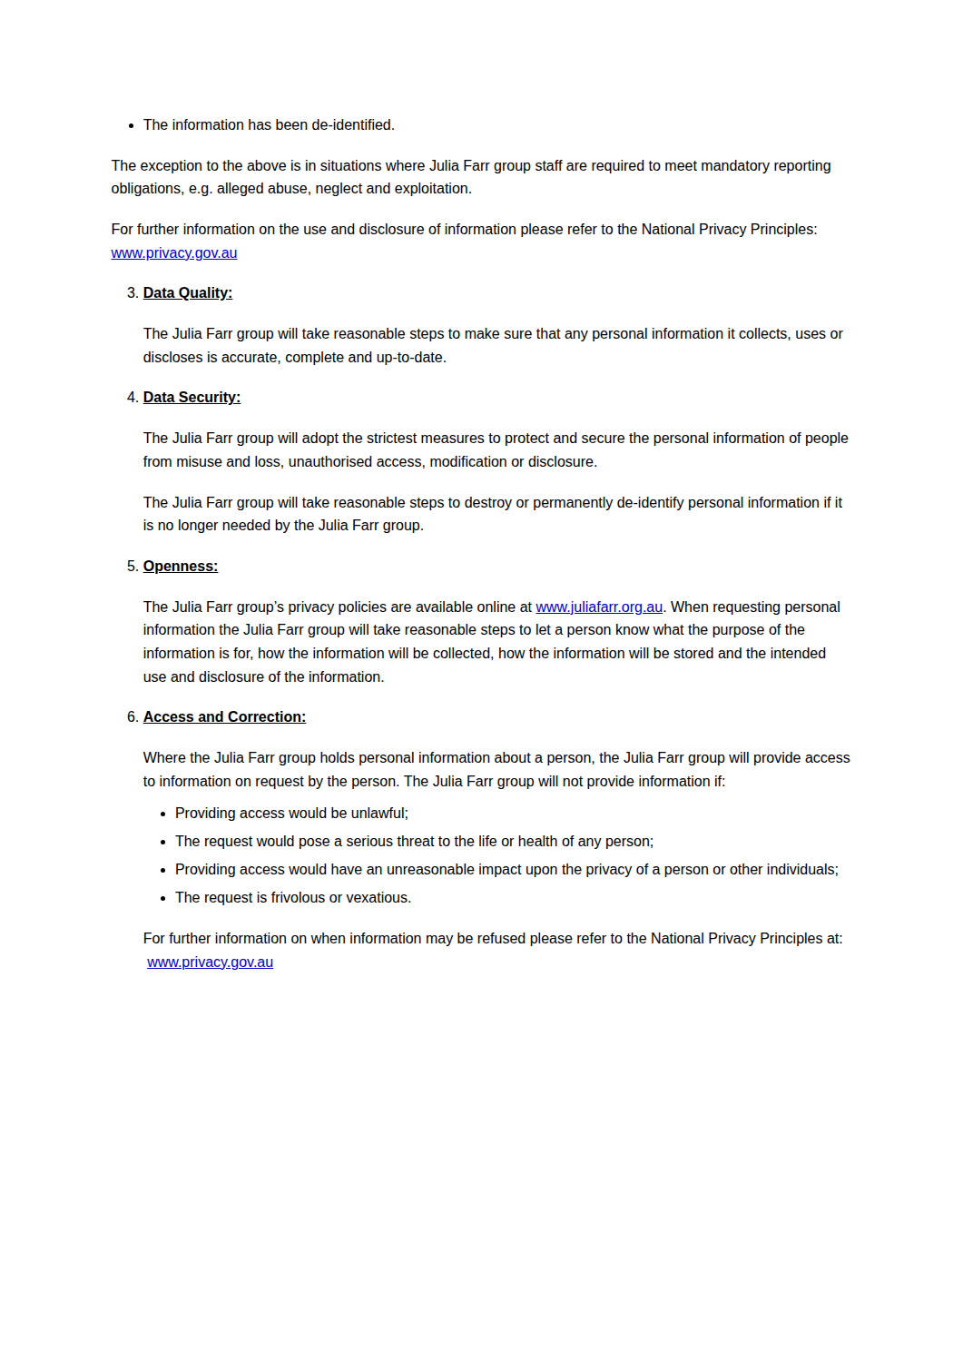The information has been de-identified.
The exception to the above is in situations where Julia Farr group staff are required to meet mandatory reporting obligations, e.g. alleged abuse, neglect and exploitation.
For further information on the use and disclosure of information please refer to the National Privacy Principles: www.privacy.gov.au
Data Quality:
The Julia Farr group will take reasonable steps to make sure that any personal information it collects, uses or discloses is accurate, complete and up-to-date.
Data Security:
The Julia Farr group will adopt the strictest measures to protect and secure the personal information of people from misuse and loss, unauthorised access, modification or disclosure.
The Julia Farr group will take reasonable steps to destroy or permanently de-identify personal information if it is no longer needed by the Julia Farr group.
Openness:
The Julia Farr group’s privacy policies are available online at www.juliafarr.org.au. When requesting personal information the Julia Farr group will take reasonable steps to let a person know what the purpose of the information is for, how the information will be collected, how the information will be stored and the intended use and disclosure of the information.
Access and Correction:
Where the Julia Farr group holds personal information about a person, the Julia Farr group will provide access to information on request by the person. The Julia Farr group will not provide information if:
Providing access would be unlawful;
The request would pose a serious threat to the life or health of any person;
Providing access would have an unreasonable impact upon the privacy of a person or other individuals;
The request is frivolous or vexatious.
For further information on when information may be refused please refer to the National Privacy Principles at: www.privacy.gov.au